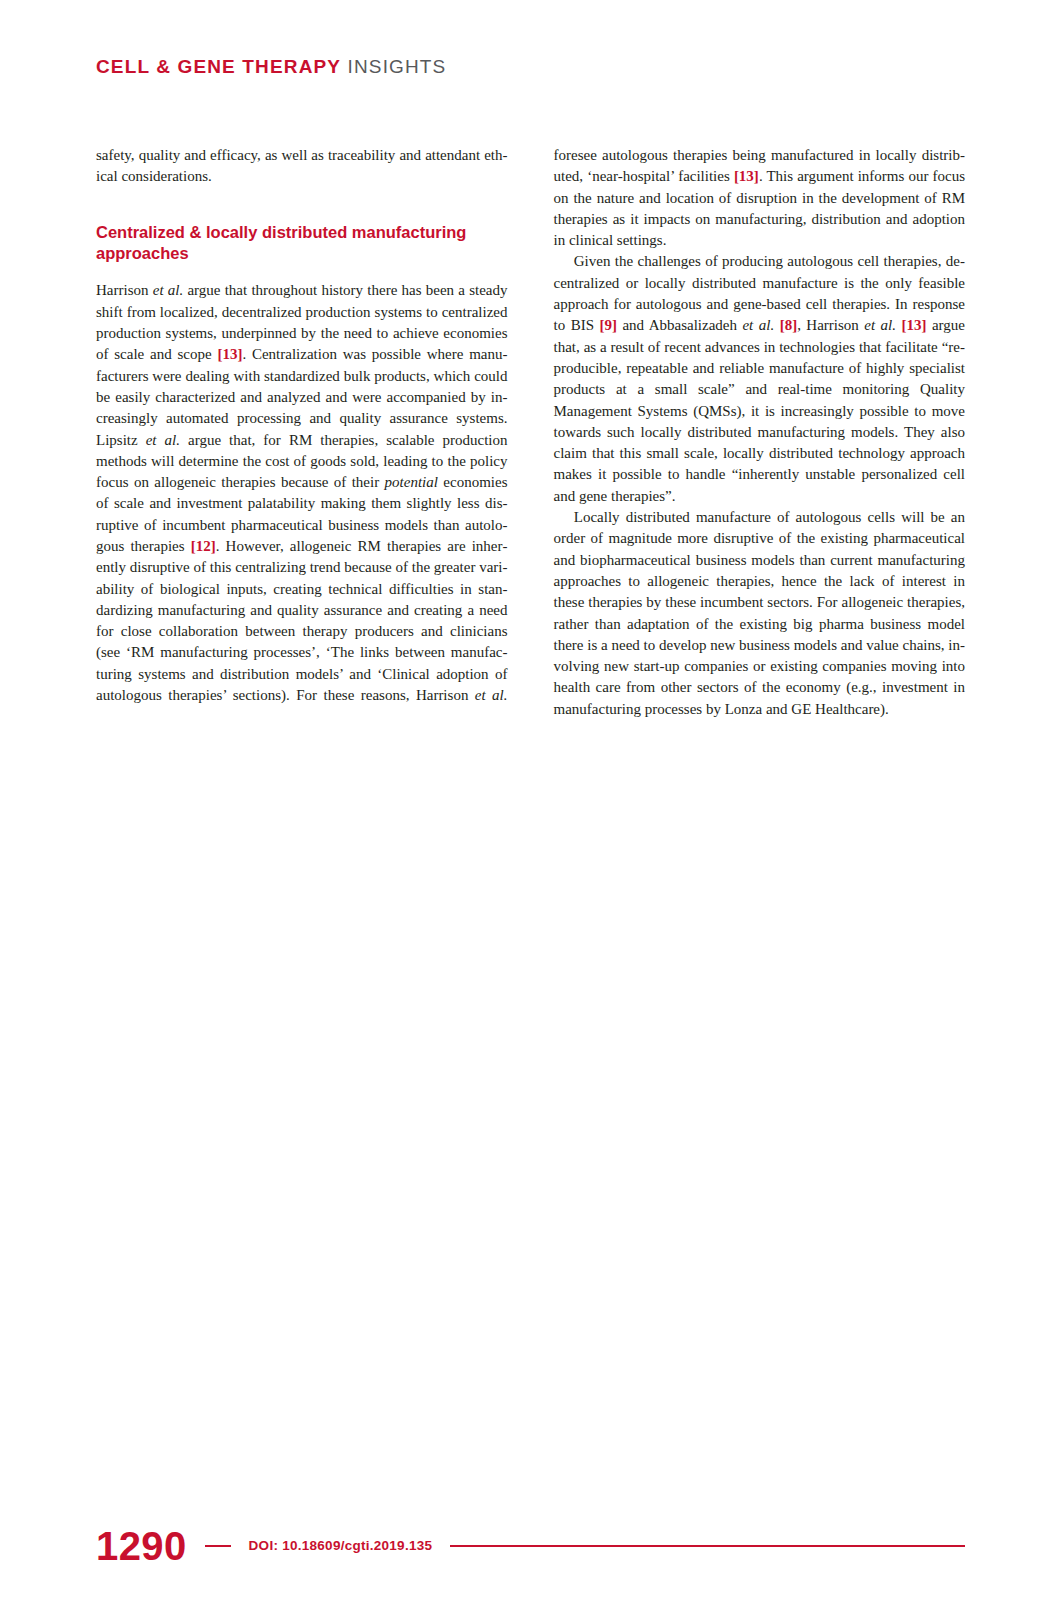Cell & Gene Therapy Insights
safety, quality and efficacy, as well as traceability and attendant ethical considerations.
Centralized & locally distributed manufacturing approaches
Harrison et al. argue that throughout history there has been a steady shift from localized, decentralized production systems to centralized production systems, underpinned by the need to achieve economies of scale and scope [13]. Centralization was possible where manufacturers were dealing with standardized bulk products, which could be easily characterized and analyzed and were accompanied by increasingly automated processing and quality assurance systems. Lipsitz et al. argue that, for RM therapies, scalable production methods will determine the cost of goods sold, leading to the policy focus on allogeneic therapies because of their potential economies of scale and investment palatability making them slightly less disruptive of incumbent pharmaceutical business models than autologous therapies [12]. However, allogeneic RM therapies are inherently disruptive of this centralizing trend because of the greater variability of biological inputs, creating technical difficulties in standardizing manufacturing and quality assurance and creating a need for close collaboration between therapy producers and clinicians (see ‘RM manufacturing processes’, ‘The links between manufacturing systems and distribution models’ and ‘Clinical adoption of autologous therapies’ sections). For these reasons, Harrison et al. foresee autologous therapies being manufactured in locally distributed, ‘near-hospital’ facilities [13]. This argument informs our focus on the nature and location of disruption in the development of RM therapies as it impacts on manufacturing, distribution and adoption in clinical settings.
Given the challenges of producing autologous cell therapies, decentralized or locally distributed manufacture is the only feasible approach for autologous and gene-based cell therapies. In response to BIS [9] and Abbasalizadeh et al. [8], Harrison et al. [13] argue that, as a result of recent advances in technologies that facilitate “reproducible, repeatable and reliable manufacture of highly specialist products at a small scale” and real-time monitoring Quality Management Systems (QMSs), it is increasingly possible to move towards such locally distributed manufacturing models. They also claim that this small scale, locally distributed technology approach makes it possible to handle “inherently unstable personalized cell and gene therapies”.
Locally distributed manufacture of autologous cells will be an order of magnitude more disruptive of the existing pharmaceutical and biopharmaceutical business models than current manufacturing approaches to allogeneic therapies, hence the lack of interest in these therapies by these incumbent sectors. For allogeneic therapies, rather than adaptation of the existing big pharma business model there is a need to develop new business models and value chains, involving new start-up companies or existing companies moving into health care from other sectors of the economy (e.g., investment in manufacturing processes by Lonza and GE Healthcare).
1290 DOI: 10.18609/cgti.2019.135